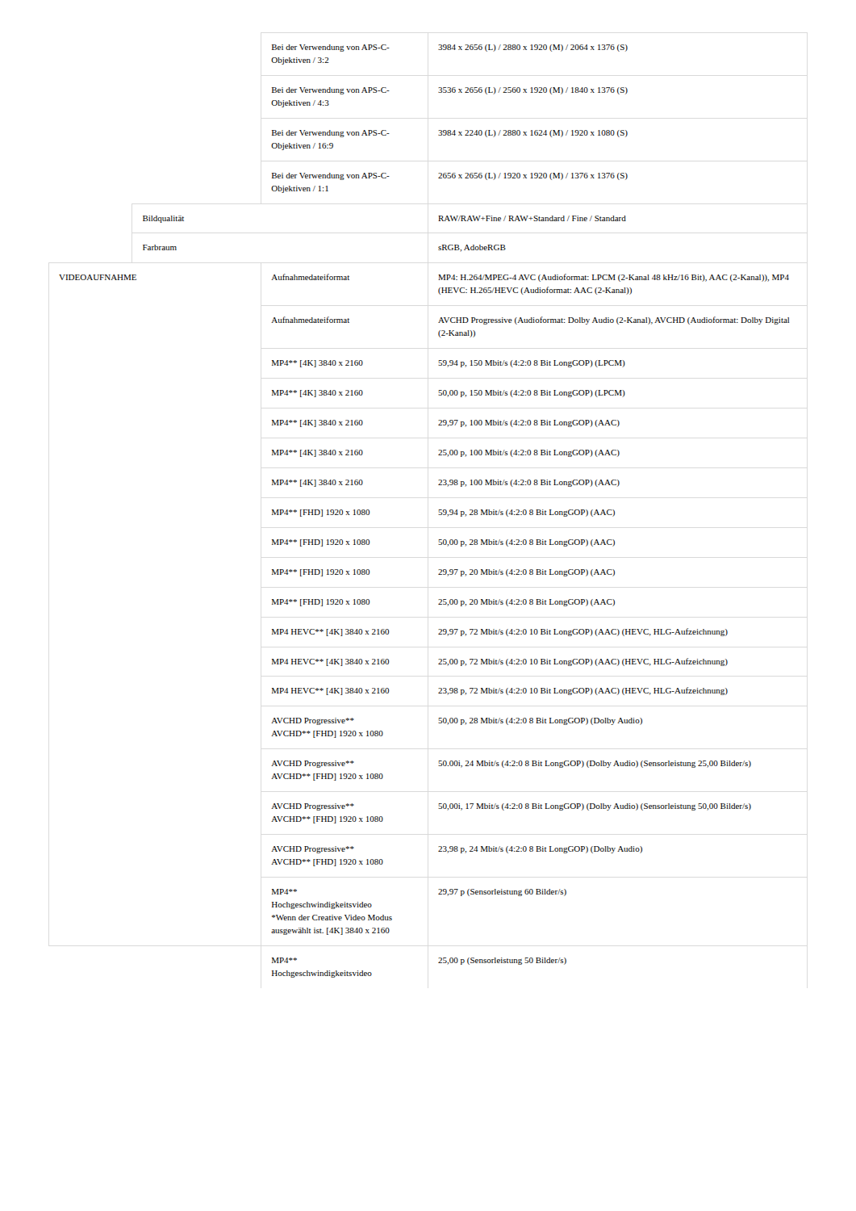| | | Bei der Verwendung von APS-C-Objektiven / 3:2 | 3984 x 2656 (L) / 2880 x 1920 (M) / 2064 x 1376 (S) |
| Bei der Verwendung von APS-C-Objektiven / 4:3 | 3536 x 2656 (L) / 2560 x 1920 (M) / 1840 x 1376 (S) |
| Bei der Verwendung von APS-C-Objektiven / 16:9 | 3984 x 2240 (L) / 2880 x 1624 (M) / 1920 x 1080 (S) |
| Bei der Verwendung von APS-C-Objektiven / 1:1 | 2656 x 2656 (L) / 1920 x 1920 (M) / 1376 x 1376 (S) |
| | Bildqualität | RAW/RAW+Fine / RAW+Standard / Fine / Standard |
| | Farbraum | sRGB, AdobeRGB |
| VIDEOAUFNAHME | Aufnahmedateiformat | MP4: H.264/MPEG-4 AVC (Audioformat: LPCM (2-Kanal 48 kHz/16 Bit), AAC (2-Kanal)), MP4 (HEVC: H.265/HEVC (Audioformat: AAC (2-Kanal)) |
| Aufnahmedateiformat | AVCHD Progressive (Audioformat: Dolby Audio (2-Kanal), AVCHD (Audioformat: Dolby Digital (2-Kanal)) |
| MP4** [4K] 3840 x 2160 | 59,94 p, 150 Mbit/s (4:2:0 8 Bit LongGOP) (LPCM) |
| MP4** [4K] 3840 x 2160 | 50,00 p, 150 Mbit/s (4:2:0 8 Bit LongGOP) (LPCM) |
| MP4** [4K] 3840 x 2160 | 29,97 p, 100 Mbit/s (4:2:0 8 Bit LongGOP) (AAC) |
| MP4** [4K] 3840 x 2160 | 25,00 p, 100 Mbit/s (4:2:0 8 Bit LongGOP) (AAC) |
| MP4** [4K] 3840 x 2160 | 23,98 p, 100 Mbit/s (4:2:0 8 Bit LongGOP) (AAC) |
| MP4** [FHD] 1920 x 1080 | 59,94 p, 28 Mbit/s (4:2:0 8 Bit LongGOP) (AAC) |
| MP4** [FHD] 1920 x 1080 | 50,00 p, 28 Mbit/s (4:2:0 8 Bit LongGOP) (AAC) |
| MP4** [FHD] 1920 x 1080 | 29,97 p, 20 Mbit/s (4:2:0 8 Bit LongGOP) (AAC) |
| MP4** [FHD] 1920 x 1080 | 25,00 p, 20 Mbit/s (4:2:0 8 Bit LongGOP) (AAC) |
| MP4 HEVC** [4K] 3840 x 2160 | 29,97 p, 72 Mbit/s (4:2:0 10 Bit LongGOP) (AAC) (HEVC, HLG-Aufzeichnung) |
| MP4 HEVC** [4K] 3840 x 2160 | 25,00 p, 72 Mbit/s (4:2:0 10 Bit LongGOP) (AAC) (HEVC, HLG-Aufzeichnung) |
| MP4 HEVC** [4K] 3840 x 2160 | 23,98 p, 72 Mbit/s (4:2:0 10 Bit LongGOP) (AAC) (HEVC, HLG-Aufzeichnung) |
| AVCHD Progressive** AVCHD** [FHD] 1920 x 1080 | 50,00 p, 28 Mbit/s (4:2:0 8 Bit LongGOP) (Dolby Audio) |
| AVCHD Progressive** AVCHD** [FHD] 1920 x 1080 | 50.00i, 24 Mbit/s (4:2:0 8 Bit LongGOP) (Dolby Audio) (Sensorleistung 25,00 Bilder/s) |
| AVCHD Progressive** AVCHD** [FHD] 1920 x 1080 | 50,00i, 17 Mbit/s (4:2:0 8 Bit LongGOP) (Dolby Audio) (Sensorleistung 50,00 Bilder/s) |
| AVCHD Progressive** AVCHD** [FHD] 1920 x 1080 | 23,98 p, 24 Mbit/s (4:2:0 8 Bit LongGOP) (Dolby Audio) |
| MP4** Hochgeschwindigkeitsvideo *Wenn der Creative Video Modus ausgewählt ist. [4K] 3840 x 2160 | 29,97 p (Sensorleistung 60 Bilder/s) |
| | | MP4** Hochgeschwindigkeitsvideo | 25,00 p (Sensorleistung 50 Bilder/s) |